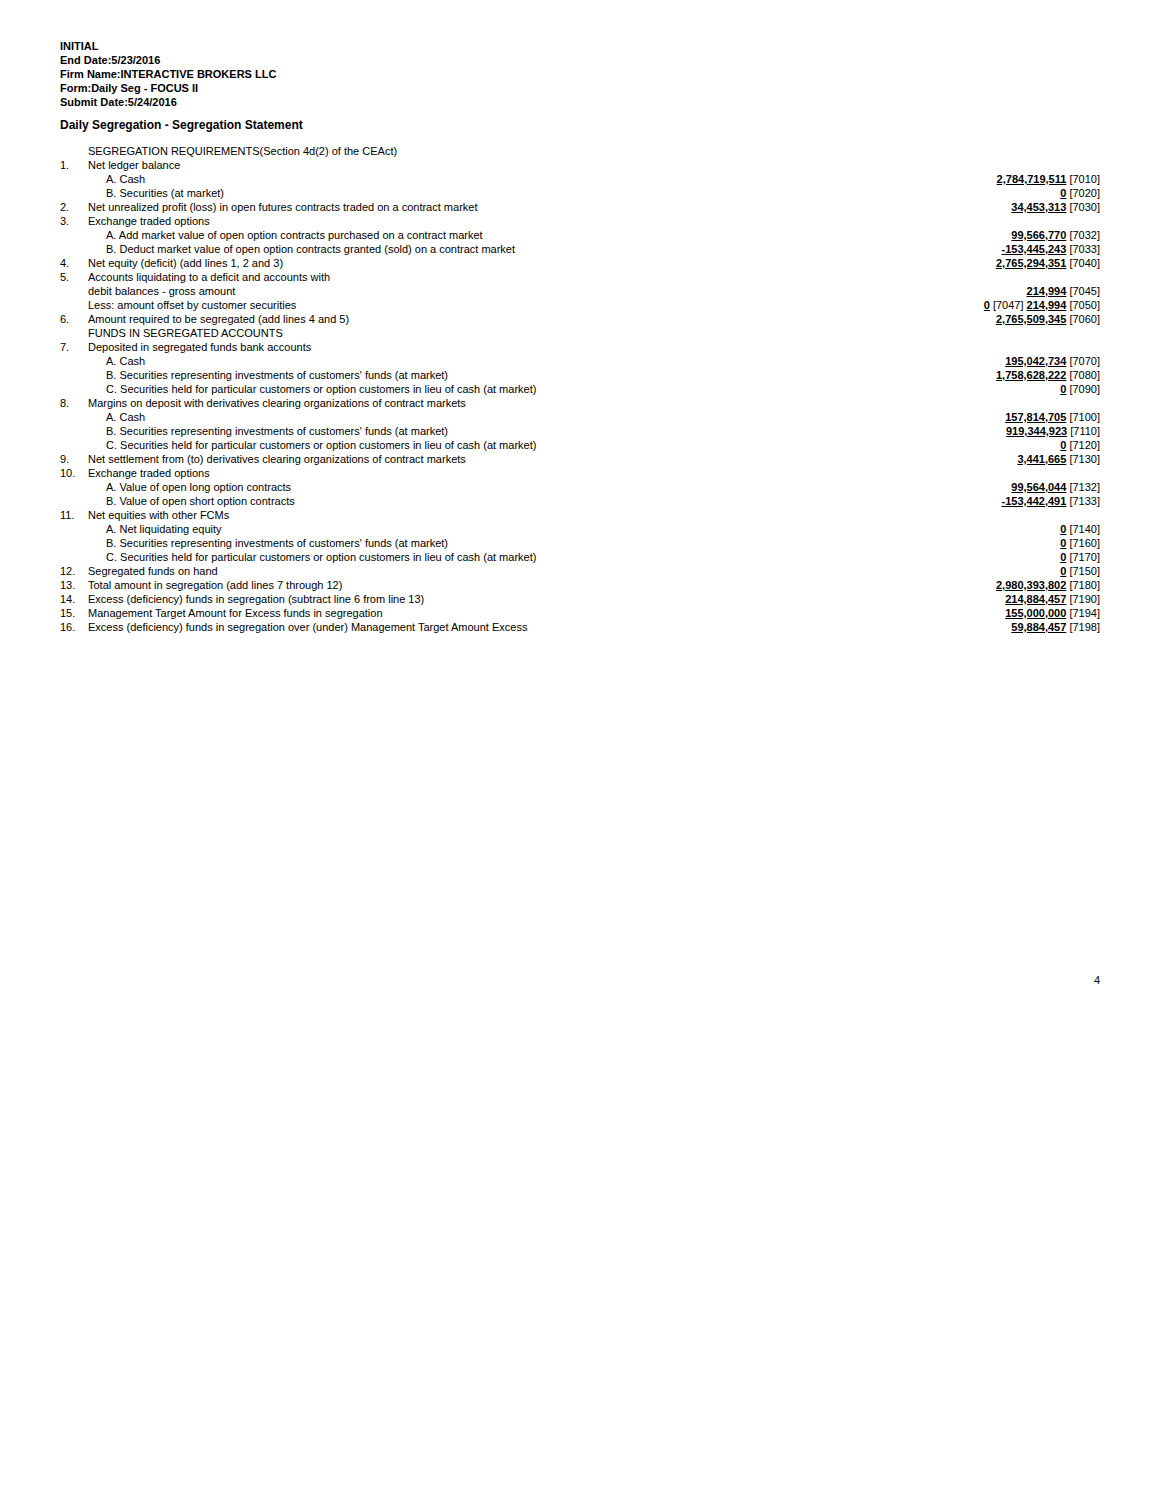INITIAL
End Date:5/23/2016
Firm Name:INTERACTIVE BROKERS LLC
Form:Daily Seg - FOCUS II
Submit Date:5/24/2016
Daily Segregation - Segregation Statement
| | SEGREGATION REQUIREMENTS(Section 4d(2) of the CEAct) | |
| 1. | Net ledger balance | |
| | A. Cash | 2,784,719,511 [7010] |
| | B. Securities (at market) | 0 [7020] |
| 2. | Net unrealized profit (loss) in open futures contracts traded on a contract market | 34,453,313 [7030] |
| 3. | Exchange traded options | |
| | A. Add market value of open option contracts purchased on a contract market | 99,566,770 [7032] |
| | B. Deduct market value of open option contracts granted (sold) on a contract market | -153,445,243 [7033] |
| 4. | Net equity (deficit) (add lines 1, 2 and 3) | 2,765,294,351 [7040] |
| 5. | Accounts liquidating to a deficit and accounts with | |
| | debit balances - gross amount | 214,994 [7045] |
| | Less: amount offset by customer securities | 0 [7047] 214,994 [7050] |
| 6. | Amount required to be segregated (add lines 4 and 5) | 2,765,509,345 [7060] |
| | FUNDS IN SEGREGATED ACCOUNTS | |
| 7. | Deposited in segregated funds bank accounts | |
| | A. Cash | 195,042,734 [7070] |
| | B. Securities representing investments of customers' funds (at market) | 1,758,628,222 [7080] |
| | C. Securities held for particular customers or option customers in lieu of cash (at market) | 0 [7090] |
| 8. | Margins on deposit with derivatives clearing organizations of contract markets | |
| | A. Cash | 157,814,705 [7100] |
| | B. Securities representing investments of customers' funds (at market) | 919,344,923 [7110] |
| | C. Securities held for particular customers or option customers in lieu of cash (at market) | 0 [7120] |
| 9. | Net settlement from (to) derivatives clearing organizations of contract markets | 3,441,665 [7130] |
| 10. | Exchange traded options | |
| | A. Value of open long option contracts | 99,564,044 [7132] |
| | B. Value of open short option contracts | -153,442,491 [7133] |
| 11. | Net equities with other FCMs | |
| | A. Net liquidating equity | 0 [7140] |
| | B. Securities representing investments of customers' funds (at market) | 0 [7160] |
| | C. Securities held for particular customers or option customers in lieu of cash (at market) | 0 [7170] |
| 12. | Segregated funds on hand | 0 [7150] |
| 13. | Total amount in segregation (add lines 7 through 12) | 2,980,393,802 [7180] |
| 14. | Excess (deficiency) funds in segregation (subtract line 6 from line 13) | 214,884,457 [7190] |
| 15. | Management Target Amount for Excess funds in segregation | 155,000,000 [7194] |
| 16. | Excess (deficiency) funds in segregation over (under) Management Target Amount Excess | 59,884,457 [7198] |
4